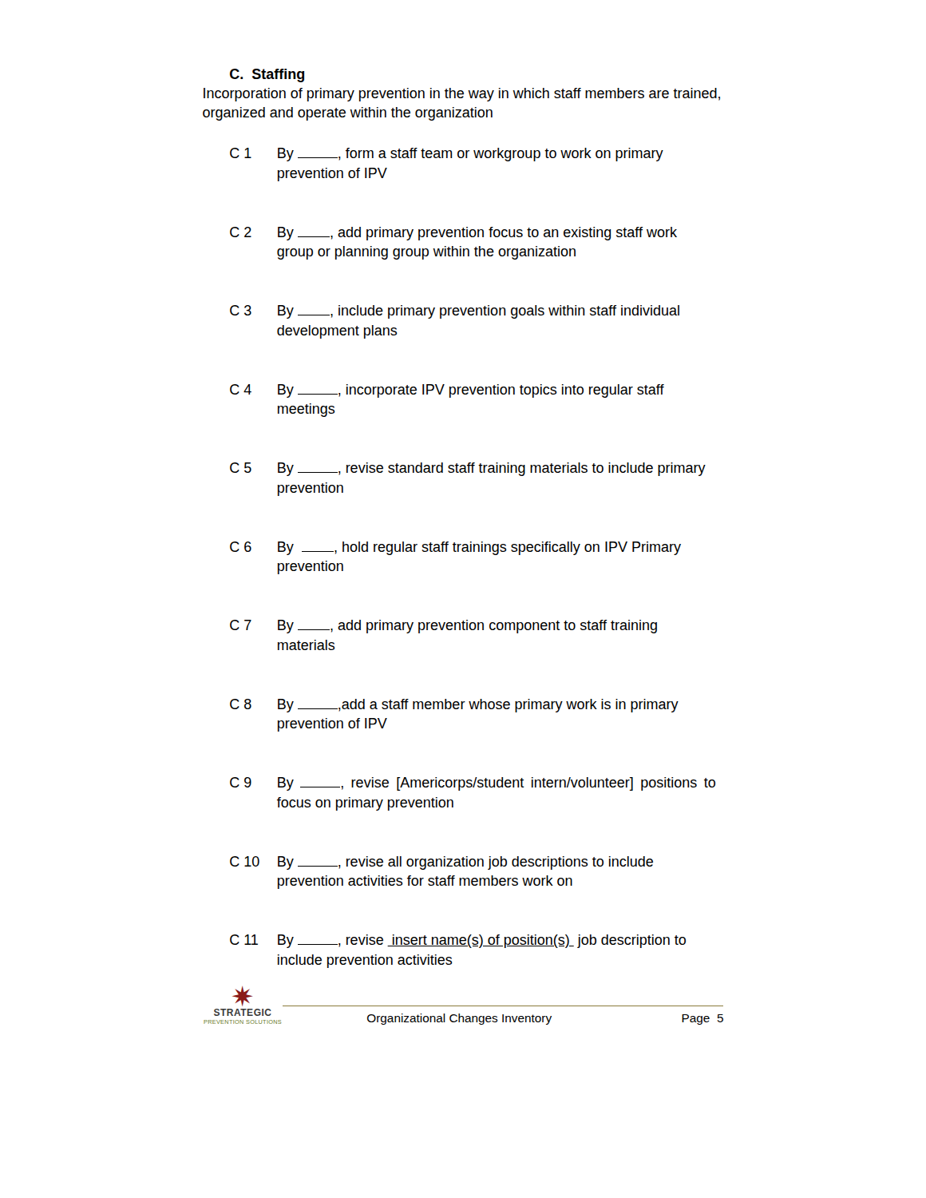C. Staffing
Incorporation of primary prevention in the way in which staff members are trained, organized and operate within the organization
C 1
By , form a staff team or workgroup to work on primary prevention of IPV
C 2
By , add primary prevention focus to an existing staff work group or planning group within the organization
C 3
By , include primary prevention goals within staff individual development plans
C 4
By , incorporate IPV prevention topics into regular staff meetings
C 5
By , revise standard staff training materials to include primary prevention
C 6
By , hold regular staff trainings specifically on IPV Primary prevention
C 7
By , add primary prevention component to staff training materials
C 8
By ,add a staff member whose primary work is in primary prevention of IPV
C 9
By , revise [Americorps/student intern/volunteer] positions to focus on primary prevention
C 10
By , revise all organization job descriptions to include prevention activities for staff members work on
C 11
By , revise insert name(s) of position(s) job description to include prevention activities
✷ STRATEGIC PREVENTION SOLUTIONS
Organizational Changes Inventory
Page 5